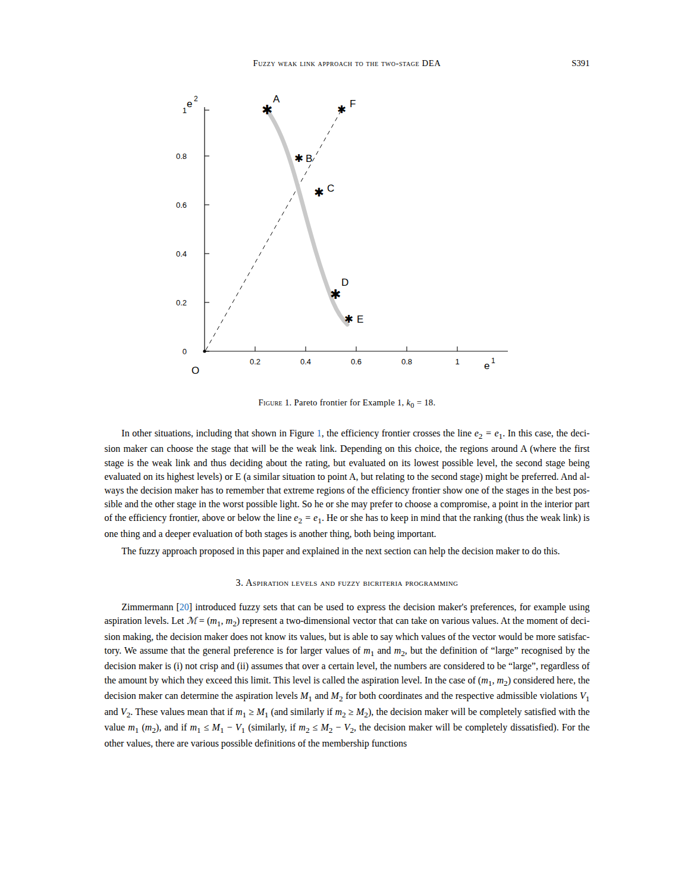Fuzzy weak link approach to the two-stage DEA S391
0 0.2 0.4 0.6 0.8 1 0.2 0.4 0.6 0.8 1 e 2 e 1 O ✱ A ✱ B ✱ C ✱ D ✱ E ✱ F
Figure 1. Pareto frontier for Example 1, k0 = 18.
In other situations, including that shown in Figure 1, the efficiency frontier crosses the line e2 = e1. In this case, the decision maker can choose the stage that will be the weak link. Depending on this choice, the regions around A (where the first stage is the weak link and thus deciding about the rating, but evaluated on its lowest possible level, the second stage being evaluated on its highest levels) or E (a similar situation to point A, but relating to the second stage) might be preferred. And always the decision maker has to remember that extreme regions of the efficiency frontier show one of the stages in the best possible and the other stage in the worst possible light. So he or she may prefer to choose a compromise, a point in the interior part of the efficiency frontier, above or below the line e2 = e1. He or she has to keep in mind that the ranking (thus the weak link) is one thing and a deeper evaluation of both stages is another thing, both being important.
The fuzzy approach proposed in this paper and explained in the next section can help the decision maker to do this.
3. Aspiration levels and fuzzy bicriteria programming
Zimmermann [20] introduced fuzzy sets that can be used to express the decision maker's preferences, for example using aspiration levels. Let ℳ = (m1, m2) represent a two-dimensional vector that can take on various values. At the moment of decision making, the decision maker does not know its values, but is able to say which values of the vector would be more satisfactory. We assume that the general preference is for larger values of m1 and m2, but the definition of “large” recognised by the decision maker is (i) not crisp and (ii) assumes that over a certain level, the numbers are considered to be “large”, regardless of the amount by which they exceed this limit. This level is called the aspiration level. In the case of (m1, m2) considered here, the decision maker can determine the aspiration levels M1 and M2 for both coordinates and the respective admissible violations V1 and V2. These values mean that if m1 ≥ M1 (and similarly if m2 ≥ M2), the decision maker will be completely satisfied with the value m1 (m2), and if m1 ≤ M1 − V1 (similarly, if m2 ≤ M2 − V2, the decision maker will be completely dissatisfied). For the other values, there are various possible definitions of the membership functions